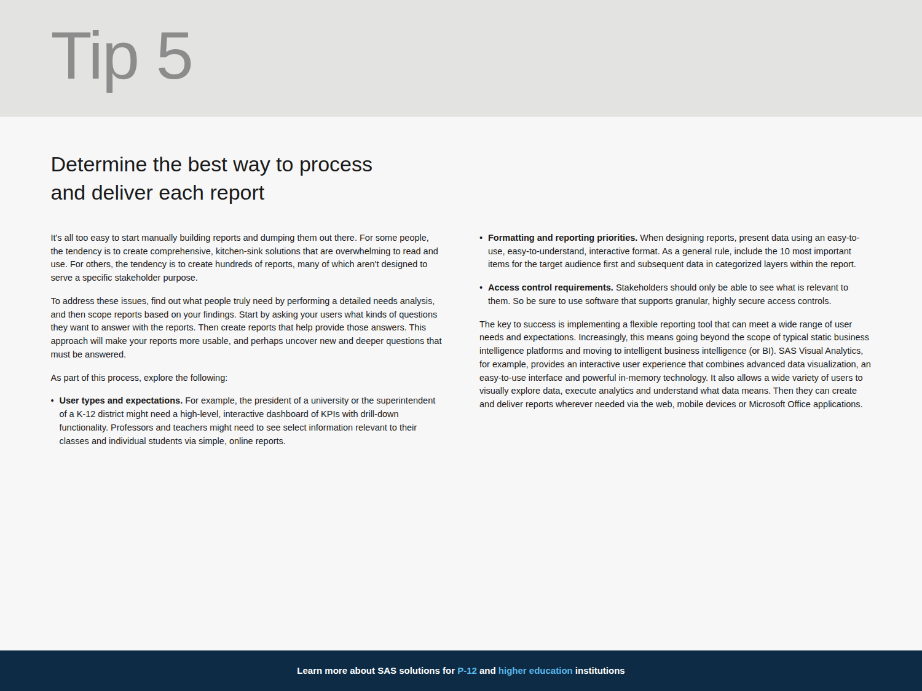Tip 5
Determine the best way to process
and deliver each report
It's all too easy to start manually building reports and dumping them out there. For some people, the tendency is to create comprehensive, kitchen-sink solutions that are overwhelming to read and use. For others, the tendency is to create hundreds of reports, many of which aren't designed to serve a specific stakeholder purpose.
To address these issues, find out what people truly need by performing a detailed needs analysis, and then scope reports based on your findings. Start by asking your users what kinds of questions they want to answer with the reports. Then create reports that help provide those answers. This approach will make your reports more usable, and perhaps uncover new and deeper questions that must be answered.
As part of this process, explore the following:
User types and expectations. For example, the president of a university or the superintendent of a K-12 district might need a high-level, interactive dashboard of KPIs with drill-down functionality. Professors and teachers might need to see select information relevant to their classes and individual students via simple, online reports.
Formatting and reporting priorities. When designing reports, present data using an easy-to-use, easy-to-understand, interactive format. As a general rule, include the 10 most important items for the target audience first and subsequent data in categorized layers within the report.
Access control requirements. Stakeholders should only be able to see what is relevant to them. So be sure to use software that supports granular, highly secure access controls.
The key to success is implementing a flexible reporting tool that can meet a wide range of user needs and expectations. Increasingly, this means going beyond the scope of typical static business intelligence platforms and moving to intelligent business intelligence (or BI). SAS Visual Analytics, for example, provides an interactive user experience that combines advanced data visualization, an easy-to-use interface and powerful in-memory technology. It also allows a wide variety of users to visually explore data, execute analytics and understand what data means. Then they can create and deliver reports wherever needed via the web, mobile devices or Microsoft Office applications.
Learn more about SAS solutions for P-12 and higher education institutions